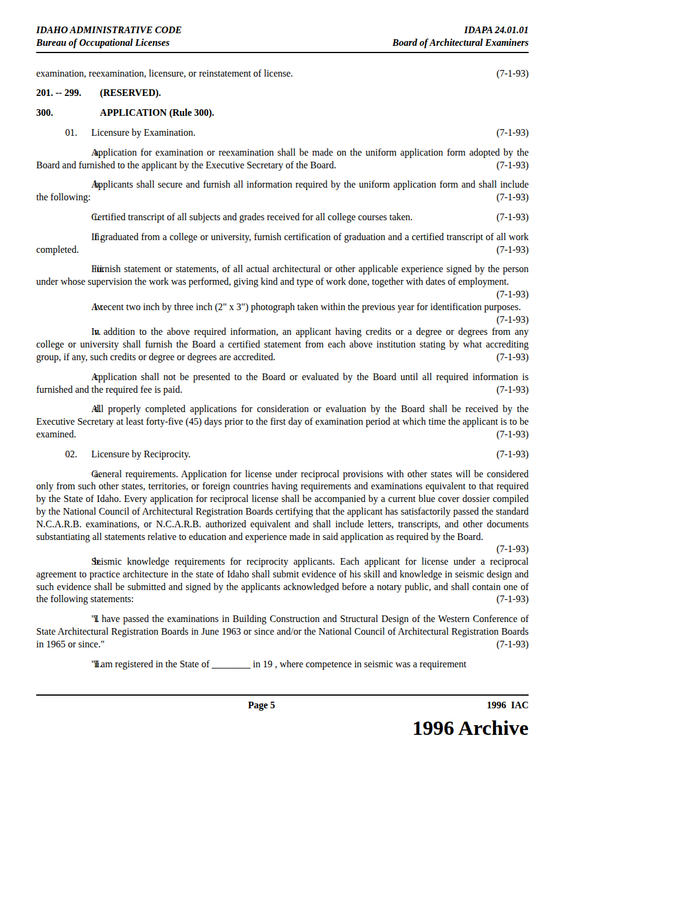IDAHO ADMINISTRATIVE CODE IDAPA 24.01.01
Bureau of Occupational Licenses Board of Architectural Examiners
examination, reexamination, licensure, or reinstatement of license.(7-1-93)
201. -- 299.(RESERVED).
300. APPLICATION (Rule 300).
01. Licensure by Examination.(7-1-93)
a. Application for examination or reexamination shall be made on the uniform application form adopted by the Board and furnished to the applicant by the Executive Secretary of the Board.(7-1-93)
b. Applicants shall secure and furnish all information required by the uniform application form and shall include the following:(7-1-93)
i. Certified transcript of all subjects and grades received for all college courses taken.(7-1-93)
ii. If graduated from a college or university, furnish certification of graduation and a certified transcript of all work completed.(7-1-93)
iii. Furnish statement or statements, of all actual architectural or other applicable experience signed by the person under whose supervision the work was performed, giving kind and type of work done, together with dates of employment.(7-1-93)
iv. A recent two inch by three inch (2" x 3") photograph taken within the previous year for identification purposes.(7-1-93)
v. In addition to the above required information, an applicant having credits or a degree or degrees from any college or university shall furnish the Board a certified statement from each above institution stating by what accrediting group, if any, such credits or degree or degrees are accredited.(7-1-93)
c. Application shall not be presented to the Board or evaluated by the Board until all required information is furnished and the required fee is paid.(7-1-93)
d. All properly completed applications for consideration or evaluation by the Board shall be received by the Executive Secretary at least forty-five (45) days prior to the first day of examination period at which time the applicant is to be examined.(7-1-93)
02. Licensure by Reciprocity.(7-1-93)
a. General requirements. Application for license under reciprocal provisions with other states will be considered only from such other states, territories, or foreign countries having requirements and examinations equivalent to that required by the State of Idaho. Every application for reciprocal license shall be accompanied by a current blue cover dossier compiled by the National Council of Architectural Registration Boards certifying that the applicant has satisfactorily passed the standard N.C.A.R.B. examinations, or N.C.A.R.B. authorized equivalent and shall include letters, transcripts, and other documents substantiating all statements relative to education and experience made in said application as required by the Board.(7-1-93)
b. Seismic knowledge requirements for reciprocity applicants. Each applicant for license under a reciprocal agreement to practice architecture in the state of Idaho shall submit evidence of his skill and knowledge in seismic design and such evidence shall be submitted and signed by the applicants acknowledged before a notary public, and shall contain one of the following statements:(7-1-93)
i."I have passed the examinations in Building Construction and Structural Design of the Western Conference of State Architectural Registration Boards in June 1963 or since and/or the National Council of Architectural Registration Boards in 1965 or since."(7-1-93)
ii."I am registered in the State of ________ in 19 , where competence in seismic was a requirement
Page 5 1996 IAC
1996 Archive